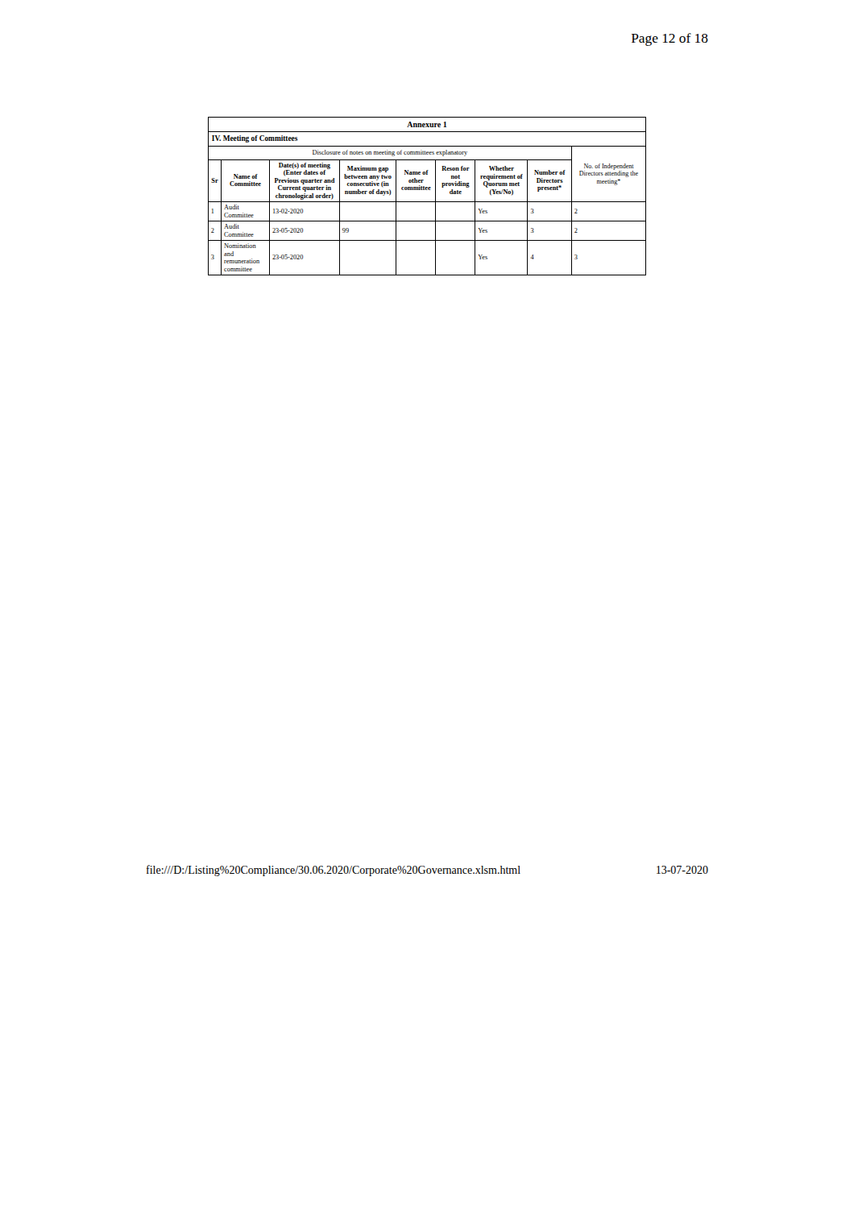Page 12 of 18
| Annexure 1 |
| IV. Meeting of Committees |
| Disclosure of notes on meeting of committees explanatory | No. of Independent Directors attending the meeting* |
| Sr | Name of Committee | Date(s) of meeting (Enter dates of Previous quarter and Current quarter in chronological order) | Maximum gap between any two consecutive (in number of days) | Name of other committee | Reson for not providing date | Whether requirement of Quorum met (Yes/No) | Number of Directors present* |
| 1 | Audit Committee | 13-02-2020 | | | | Yes | 3 | 2 |
| 2 | Audit Committee | 23-05-2020 | 99 | | | Yes | 3 | 2 |
| 3 | Nomination and remuneration committee | 23-05-2020 | | | | Yes | 4 | 3 |
file:///D:/Listing%20Compliance/30.06.2020/Corporate%20Governance.xlsm.html 13-07-2020